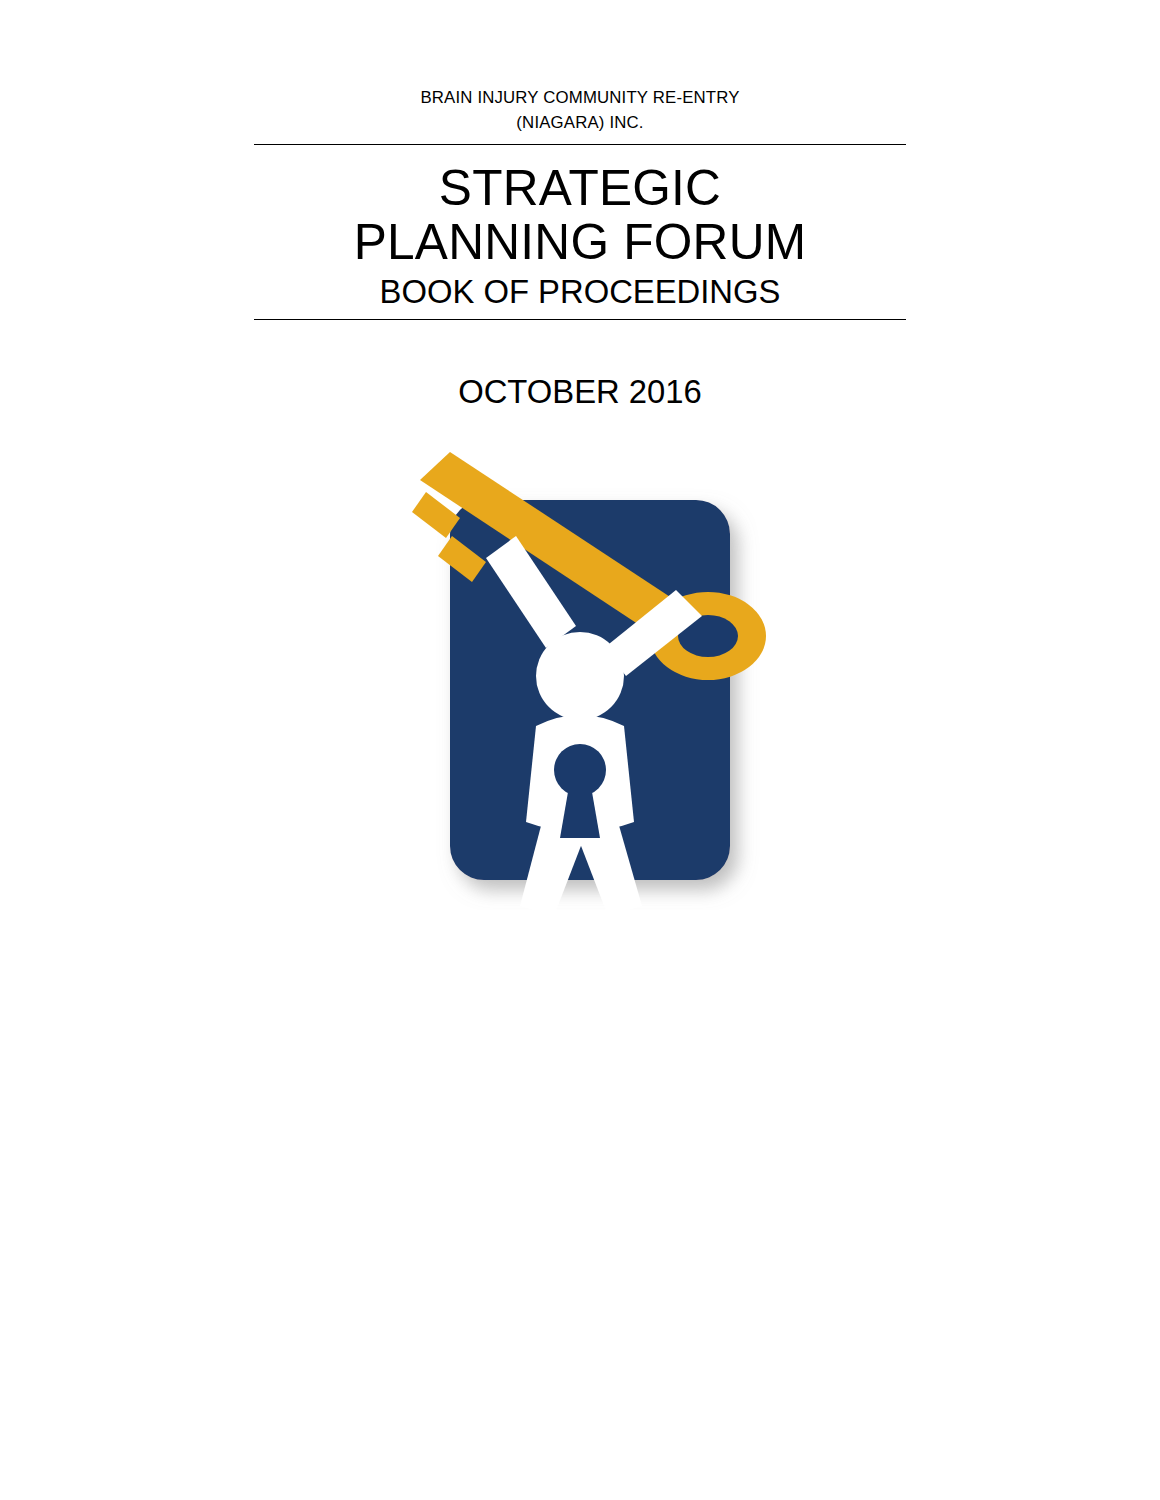BRAIN INJURY COMMUNITY RE-ENTRY
(NIAGARA) INC.
STRATEGIC
PLANNING FORUM
BOOK OF PROCEEDINGS
OCTOBER 2016
BICR Niagara logo A dark blue rounded square containing a white human figure with a keyhole cut into its torso, holding a large gold key overhead.